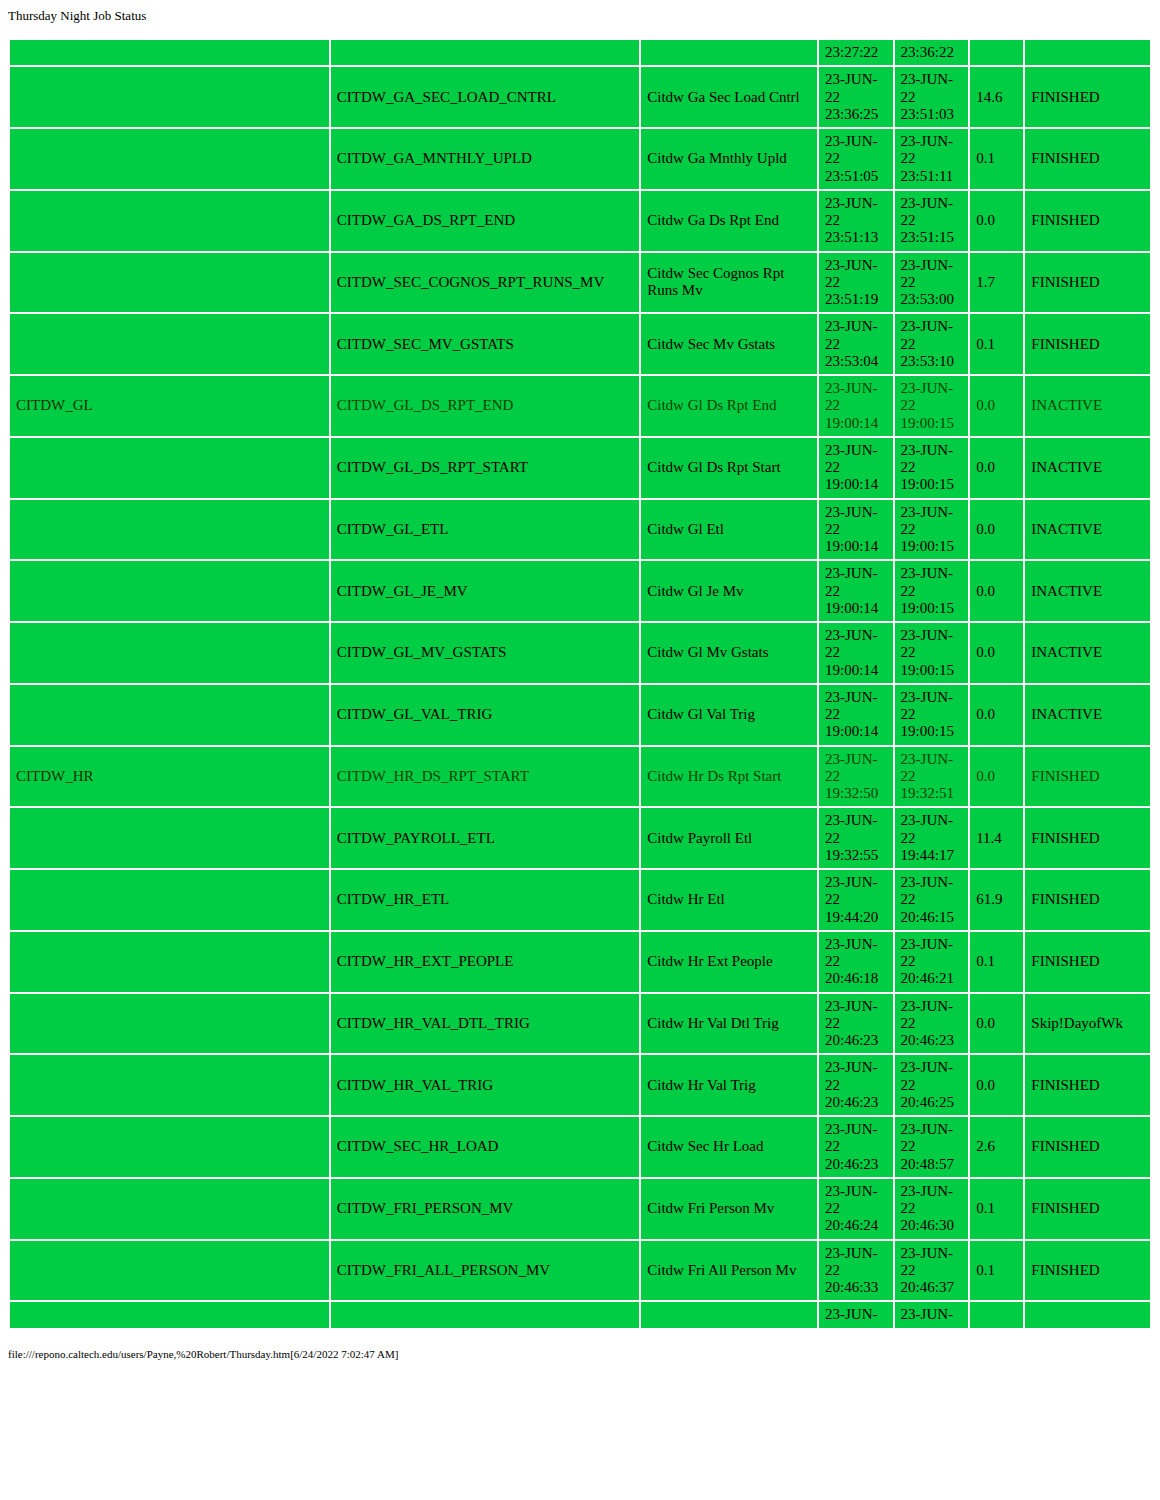Thursday Night Job Status
| | | | 23:27:22 | 23:36:22 | | |
| | CITDW_GA_SEC_LOAD_CNTRL | Citdw Ga Sec Load Cntrl | 23-JUN-22 23:36:25 | 23-JUN-22 23:51:03 | 14.6 | FINISHED |
| | CITDW_GA_MNTHLY_UPLD | Citdw Ga Mnthly Upld | 23-JUN-22 23:51:05 | 23-JUN-22 23:51:11 | 0.1 | FINISHED |
| | CITDW_GA_DS_RPT_END | Citdw Ga Ds Rpt End | 23-JUN-22 23:51:13 | 23-JUN-22 23:51:15 | 0.0 | FINISHED |
| | CITDW_SEC_COGNOS_RPT_RUNS_MV | Citdw Sec Cognos Rpt Runs Mv | 23-JUN-22 23:51:19 | 23-JUN-22 23:53:00 | 1.7 | FINISHED |
| | CITDW_SEC_MV_GSTATS | Citdw Sec Mv Gstats | 23-JUN-22 23:53:04 | 23-JUN-22 23:53:10 | 0.1 | FINISHED |
| CITDW_GL | CITDW_GL_DS_RPT_END | Citdw Gl Ds Rpt End | 23-JUN-22 19:00:14 | 23-JUN-22 19:00:15 | 0.0 | INACTIVE |
| | CITDW_GL_DS_RPT_START | Citdw Gl Ds Rpt Start | 23-JUN-22 19:00:14 | 23-JUN-22 19:00:15 | 0.0 | INACTIVE |
| | CITDW_GL_ETL | Citdw Gl Etl | 23-JUN-22 19:00:14 | 23-JUN-22 19:00:15 | 0.0 | INACTIVE |
| | CITDW_GL_JE_MV | Citdw Gl Je Mv | 23-JUN-22 19:00:14 | 23-JUN-22 19:00:15 | 0.0 | INACTIVE |
| | CITDW_GL_MV_GSTATS | Citdw Gl Mv Gstats | 23-JUN-22 19:00:14 | 23-JUN-22 19:00:15 | 0.0 | INACTIVE |
| | CITDW_GL_VAL_TRIG | Citdw Gl Val Trig | 23-JUN-22 19:00:14 | 23-JUN-22 19:00:15 | 0.0 | INACTIVE |
| CITDW_HR | CITDW_HR_DS_RPT_START | Citdw Hr Ds Rpt Start | 23-JUN-22 19:32:50 | 23-JUN-22 19:32:51 | 0.0 | FINISHED |
| | CITDW_PAYROLL_ETL | Citdw Payroll Etl | 23-JUN-22 19:32:55 | 23-JUN-22 19:44:17 | 11.4 | FINISHED |
| | CITDW_HR_ETL | Citdw Hr Etl | 23-JUN-22 19:44:20 | 23-JUN-22 20:46:15 | 61.9 | FINISHED |
| | CITDW_HR_EXT_PEOPLE | Citdw Hr Ext People | 23-JUN-22 20:46:18 | 23-JUN-22 20:46:21 | 0.1 | FINISHED |
| | CITDW_HR_VAL_DTL_TRIG | Citdw Hr Val Dtl Trig | 23-JUN-22 20:46:23 | 23-JUN-22 20:46:23 | 0.0 | Skip!DayofWk |
| | CITDW_HR_VAL_TRIG | Citdw Hr Val Trig | 23-JUN-22 20:46:23 | 23-JUN-22 20:46:25 | 0.0 | FINISHED |
| | CITDW_SEC_HR_LOAD | Citdw Sec Hr Load | 23-JUN-22 20:46:23 | 23-JUN-22 20:48:57 | 2.6 | FINISHED |
| | CITDW_FRI_PERSON_MV | Citdw Fri Person Mv | 23-JUN-22 20:46:24 | 23-JUN-22 20:46:30 | 0.1 | FINISHED |
| | CITDW_FRI_ALL_PERSON_MV | Citdw Fri All Person Mv | 23-JUN-22 20:46:33 | 23-JUN-22 20:46:37 | 0.1 | FINISHED |
| | | | 23-JUN- | 23-JUN- | | |
file:///repono.caltech.edu/users/Payne,%20Robert/Thursday.htm[6/24/2022 7:02:47 AM]